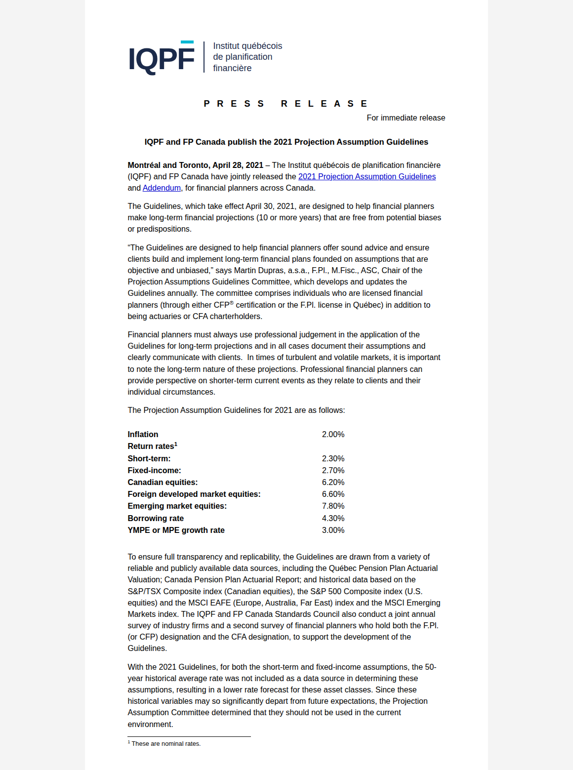IQPF
Institut québécois
de planification
financière
P R E S S R E L E A S E
For immediate release
IQPF and FP Canada publish the 2021 Projection Assumption Guidelines
Montréal and Toronto, April 28, 2021 – The Institut québécois de planification financière (IQPF) and FP Canada have jointly released the 2021 Projection Assumption Guidelines and Addendum, for financial planners across Canada.
The Guidelines, which take effect April 30, 2021, are designed to help financial planners make long-term financial projections (10 or more years) that are free from potential biases or predispositions.
“The Guidelines are designed to help financial planners offer sound advice and ensure clients build and implement long-term financial plans founded on assumptions that are objective and unbiased,” says Martin Dupras, a.s.a., F.Pl., M.Fisc., ASC, Chair of the Projection Assumptions Guidelines Committee, which develops and updates the Guidelines annually. The committee comprises individuals who are licensed financial planners (through either CFP® certification or the F.Pl. license in Québec) in addition to being actuaries or CFA charterholders.
Financial planners must always use professional judgement in the application of the Guidelines for long-term projections and in all cases document their assumptions and clearly communicate with clients. In times of turbulent and volatile markets, it is important to note the long-term nature of these projections. Professional financial planners can provide perspective on shorter-term current events as they relate to clients and their individual circumstances.
The Projection Assumption Guidelines for 2021 are as follows:
| Inflation | 2.00% |
| Return rates 1 | |
| Short-term: | 2.30% |
| Fixed-income: | 2.70% |
| Canadian equities: | 6.20% |
| Foreign developed market equities: | 6.60% |
| Emerging market equities: | 7.80% |
| Borrowing rate | 4.30% |
| YMPE or MPE growth rate | 3.00% |
To ensure full transparency and replicability, the Guidelines are drawn from a variety of reliable and publicly available data sources, including the Québec Pension Plan Actuarial Valuation; Canada Pension Plan Actuarial Report; and historical data based on the S&P/TSX Composite index (Canadian equities), the S&P 500 Composite index (U.S. equities) and the MSCI EAFE (Europe, Australia, Far East) index and the MSCI Emerging Markets index. The IQPF and FP Canada Standards Council also conduct a joint annual survey of industry firms and a second survey of financial planners who hold both the F.Pl. (or CFP) designation and the CFA designation, to support the development of the Guidelines.
With the 2021 Guidelines, for both the short-term and fixed-income assumptions, the 50-year historical average rate was not included as a data source in determining these assumptions, resulting in a lower rate forecast for these asset classes. Since these historical variables may so significantly depart from future expectations, the Projection Assumption Committee determined that they should not be used in the current environment.
1 These are nominal rates.